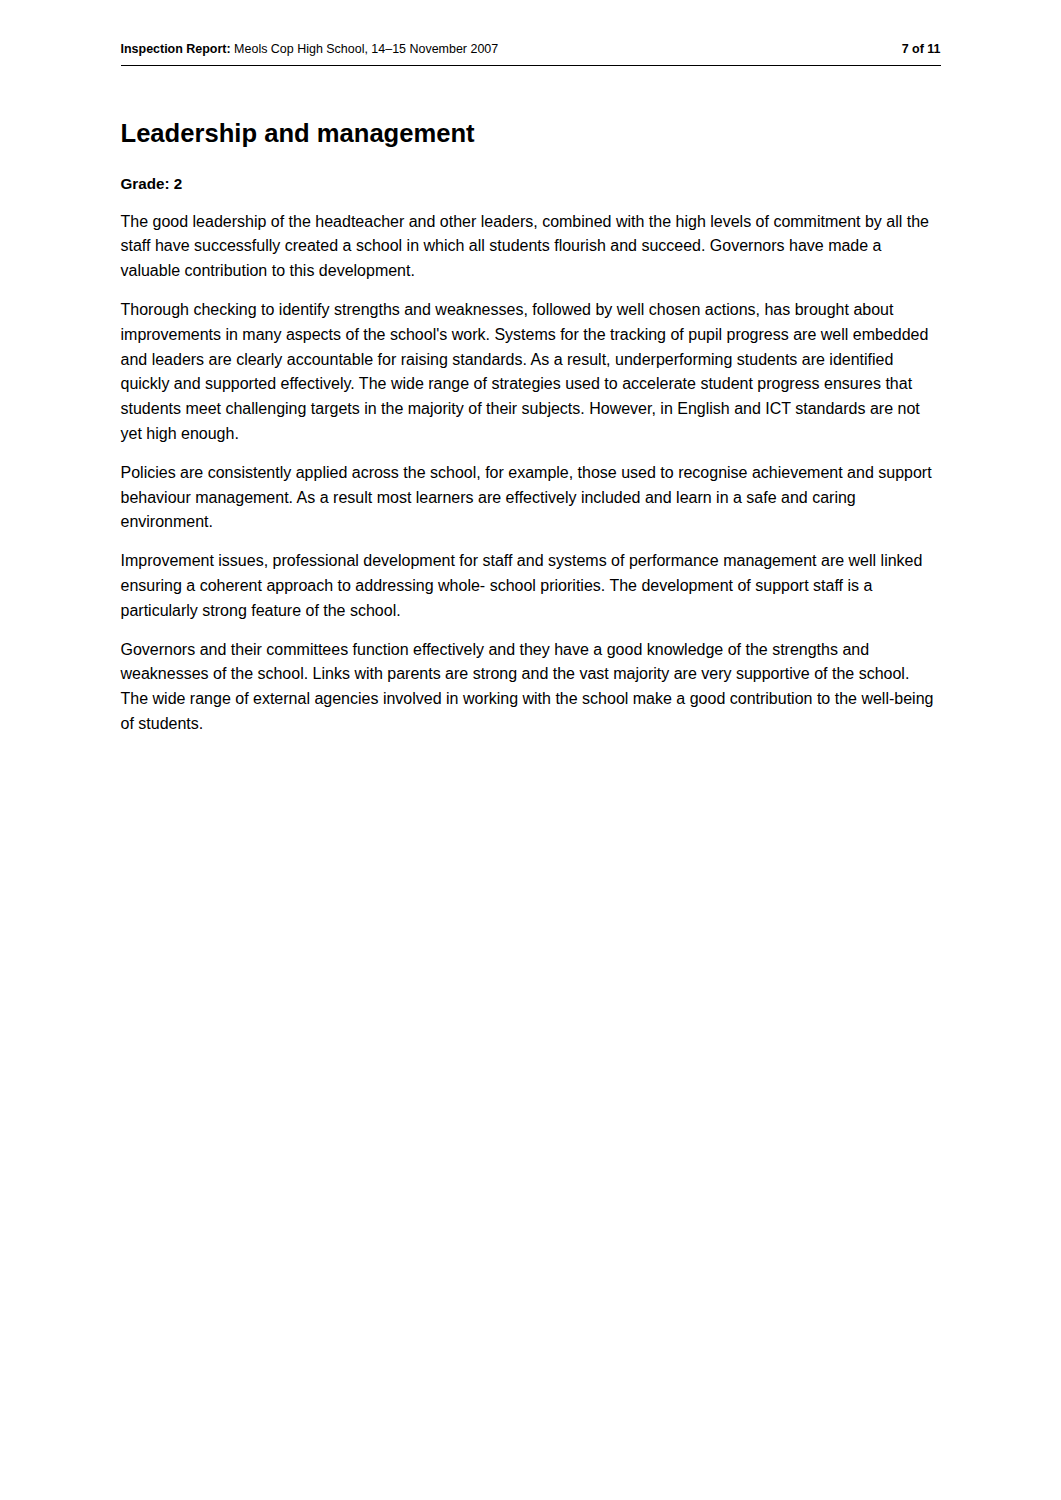Inspection Report: Meols Cop High School, 14–15 November 2007
7 of 11
Leadership and management
Grade: 2
The good leadership of the headteacher and other leaders, combined with the high levels of commitment by all the staff have successfully created a school in which all students flourish and succeed. Governors have made a valuable contribution to this development.
Thorough checking to identify strengths and weaknesses, followed by well chosen actions, has brought about improvements in many aspects of the school's work. Systems for the tracking of pupil progress are well embedded and leaders are clearly accountable for raising standards. As a result, underperforming students are identified quickly and supported effectively. The wide range of strategies used to accelerate student progress ensures that students meet challenging targets in the majority of their subjects. However, in English and ICT standards are not yet high enough.
Policies are consistently applied across the school, for example, those used to recognise achievement and support behaviour management. As a result most learners are effectively included and learn in a safe and caring environment.
Improvement issues, professional development for staff and systems of performance management are well linked ensuring a coherent approach to addressing whole- school priorities. The development of support staff is a particularly strong feature of the school.
Governors and their committees function effectively and they have a good knowledge of the strengths and weaknesses of the school. Links with parents are strong and the vast majority are very supportive of the school. The wide range of external agencies involved in working with the school make a good contribution to the well-being of students.